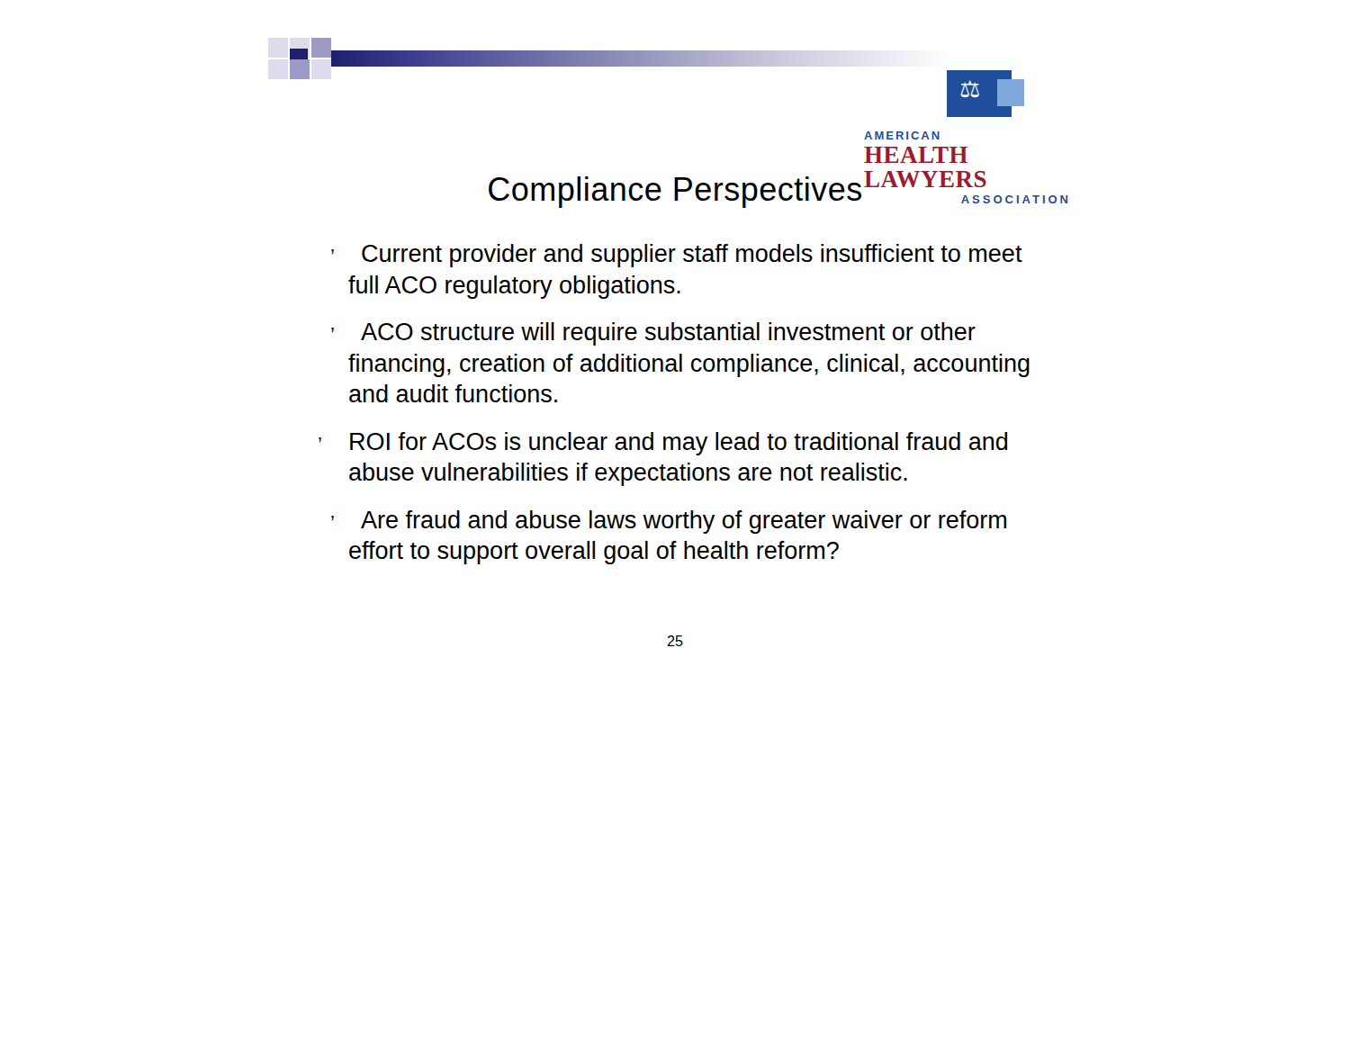⚖
AMERICAN
HEALTH LAWYERS
ASSOCIATION
Compliance Perspectives
Current provider and supplier staff models insufficient to meet full ACO regulatory obligations.
ACO structure will require substantial investment or other financing, creation of additional compliance, clinical, accounting and audit functions.
ROI for ACOs is unclear and may lead to traditional fraud and abuse vulnerabilities if expectations are not realistic.
Are fraud and abuse laws worthy of greater waiver or reform effort to support overall goal of health reform?
25